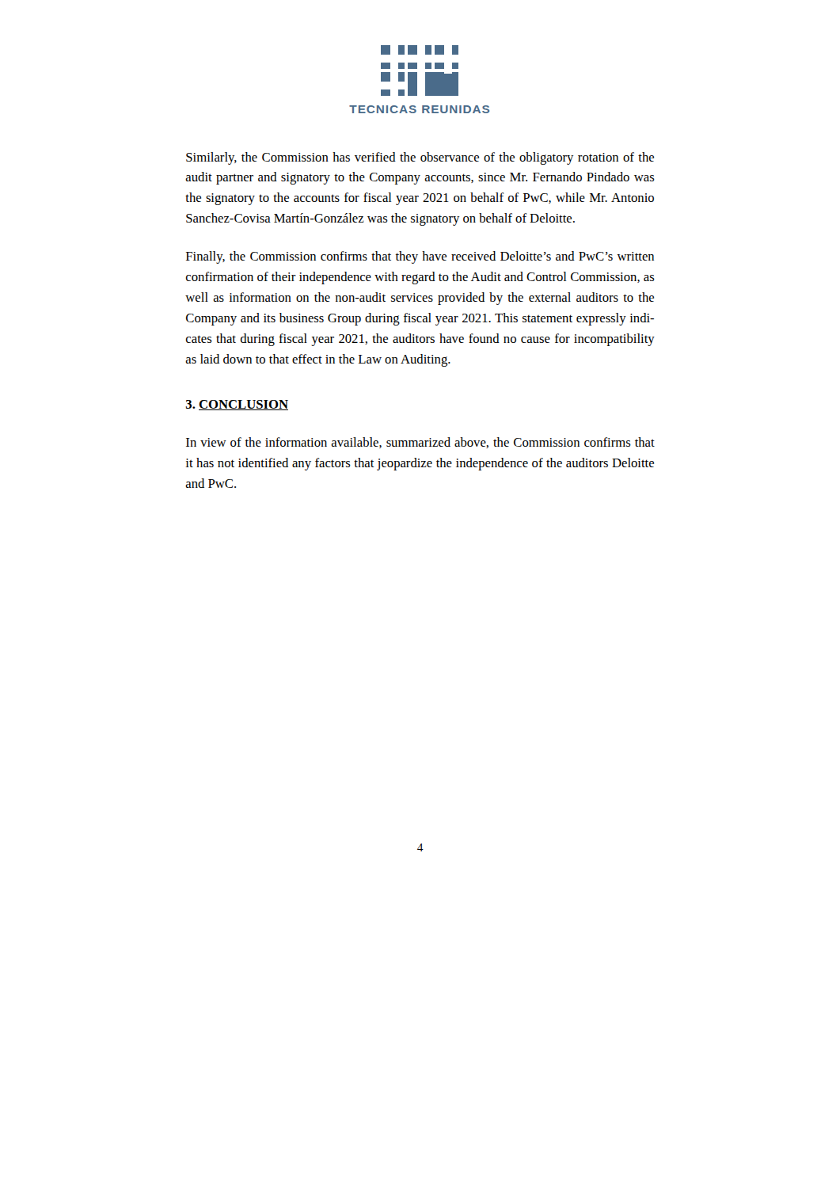TECNICAS REUNIDAS
Similarly, the Commission has verified the observance of the obligatory rotation of the audit partner and signatory to the Company accounts, since Mr. Fernando Pindado was the signatory to the accounts for fiscal year 2021 on behalf of PwC, while Mr. Antonio Sanchez-Covisa Martín-González was the signatory on behalf of Deloitte.
Finally, the Commission confirms that they have received Deloitte’s and PwC’s written confirmation of their independence with regard to the Audit and Control Commission, as well as information on the non-audit services provided by the external auditors to the Company and its business Group during fiscal year 2021. This statement expressly indicates that during fiscal year 2021, the auditors have found no cause for incompatibility as laid down to that effect in the Law on Auditing.
3. Conclusion
In view of the information available, summarized above, the Commission confirms that it has not identified any factors that jeopardize the independence of the auditors Deloitte and PwC.
4